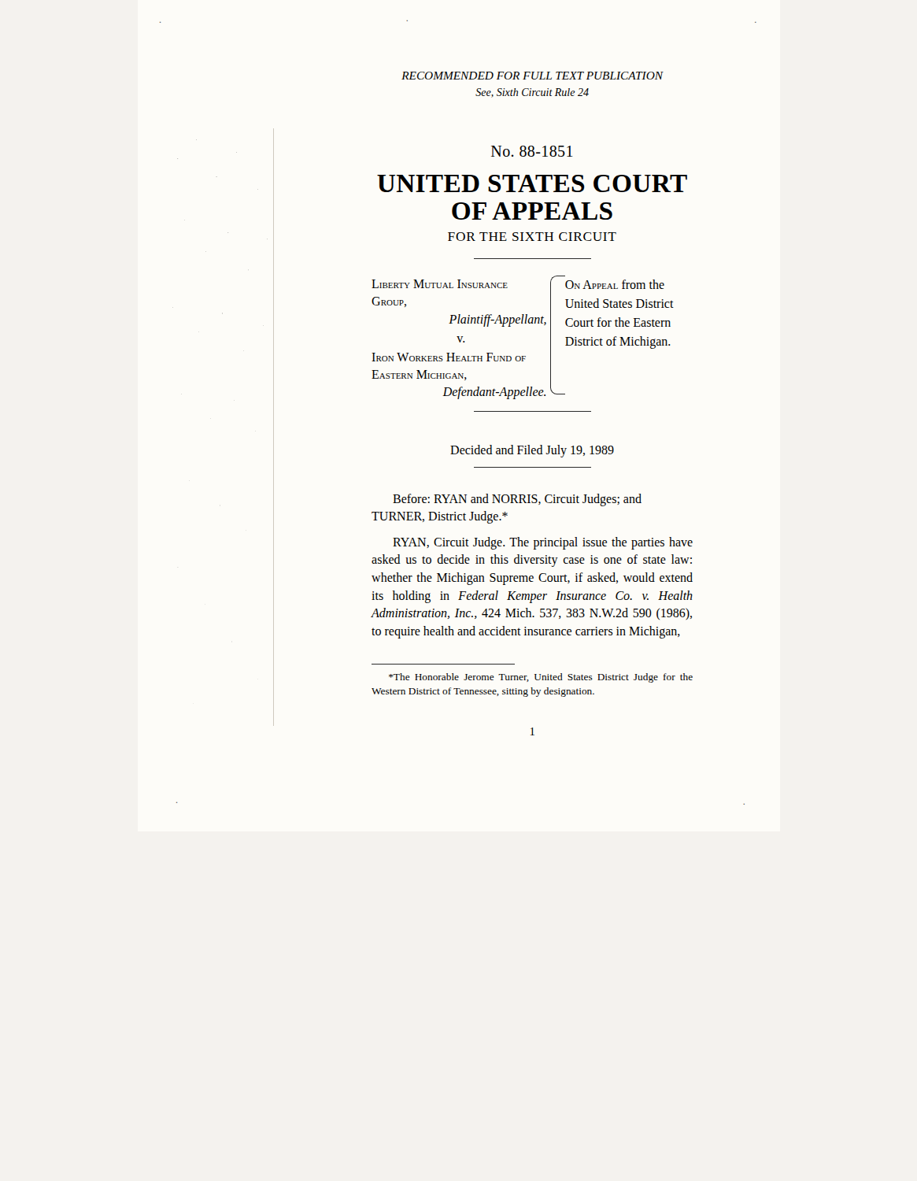·
·
·
·
·
RECOMMENDED FOR FULL TEXT PUBLICATION
See, Sixth Circuit Rule 24
No. 88-1851
UNITED STATES COURT OF APPEALS
FOR THE SIXTH CIRCUIT
| Liberty Mutual Insurance Group, Plaintiff-Appellant, v. Iron Workers Health Fund of Eastern Michigan, Defendant-Appellee. | | On Appeal from the United States District Court for the Eastern District of Michigan. |
Decided and Filed July 19, 1989
Before: RYAN and NORRIS, Circuit Judges; and TURNER, District Judge.*
RYAN, Circuit Judge. The principal issue the parties have asked us to decide in this diversity case is one of state law: whether the Michigan Supreme Court, if asked, would extend its holding in Federal Kemper Insurance Co. v. Health Administration, Inc., 424 Mich. 537, 383 N.W.2d 590 (1986), to require health and accident insurance carriers in Michigan,
*The Honorable Jerome Turner, United States District Judge for the Western District of Tennessee, sitting by designation.
1